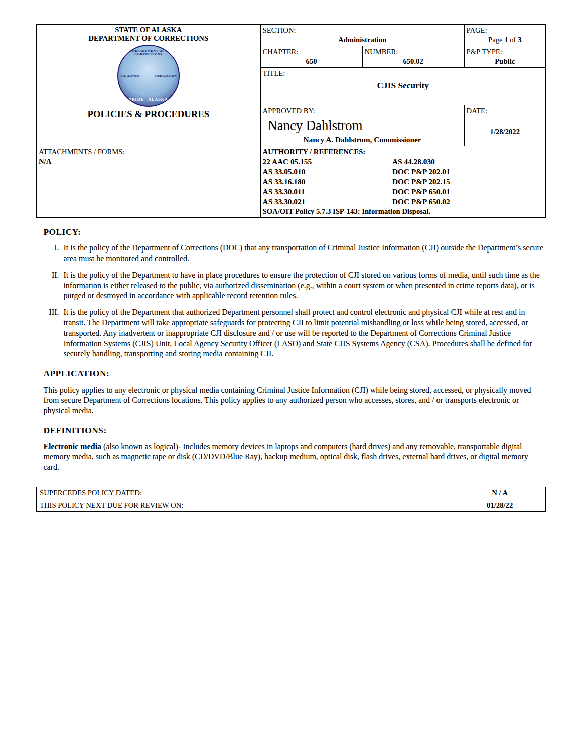| STATE OF ALASKA DEPARTMENT OF CORRECTIONS DEPARTMENT OF CORRECTIONS VIGILANCE DEDICATION PRIDE ALASKA POLICIES & PROCEDURES | SECTION: Administration | PAGE: Page 1 of 3 |
| CHAPTER: 650 | NUMBER: 650.02 | P&P TYPE: Public |
| TITLE: CJIS Security |
| APPROVED BY: Nancy Dahlstrom Nancy A. Dahlstrom, Commissioner | DATE: 1/28/2022 |
| ATTACHMENTS / FORMS: N/A | AUTHORITY / REFERENCES: / 22 AAC 05.155 / AS 44.28.030 / / AS 33.05.010 / DOC P&P 202.01 / / AS 33.16.180 / DOC P&P 202.15 / / AS 33.30.011 / DOC P&P 650.01 / / AS 33.30.021 / DOC P&P 650.02 / SOA/OIT Policy 5.7.3 ISP-143: Information Disposal. |
POLICY:
It is the policy of the Department of Corrections (DOC) that any transportation of Criminal Justice Information (CJI) outside the Department’s secure area must be monitored and controlled.
It is the policy of the Department to have in place procedures to ensure the protection of CJI stored on various forms of media, until such time as the information is either released to the public, via authorized dissemination (e.g., within a court system or when presented in crime reports data), or is purged or destroyed in accordance with applicable record retention rules.
It is the policy of the Department that authorized Department personnel shall protect and control electronic and physical CJI while at rest and in transit. The Department will take appropriate safeguards for protecting CJI to limit potential mishandling or loss while being stored, accessed, or transported. Any inadvertent or inappropriate CJI disclosure and / or use will be reported to the Department of Corrections Criminal Justice Information Systems (CJIS) Unit, Local Agency Security Officer (LASO) and State CJIS Systems Agency (CSA). Procedures shall be defined for securely handling, transporting and storing media containing CJI.
APPLICATION:
This policy applies to any electronic or physical media containing Criminal Justice Information (CJI) while being stored, accessed, or physically moved from secure Department of Corrections locations. This policy applies to any authorized person who accesses, stores, and / or transports electronic or physical media.
DEFINITIONS:
Electronic media (also known as logical)- Includes memory devices in laptops and computers (hard drives) and any removable, transportable digital memory media, such as magnetic tape or disk (CD/DVD/Blue Ray), backup medium, optical disk, flash drives, external hard drives, or digital memory card.
| SUPERCEDES POLICY DATED: | N / A |
| THIS POLICY NEXT DUE FOR REVIEW ON: | 01/28/22 |